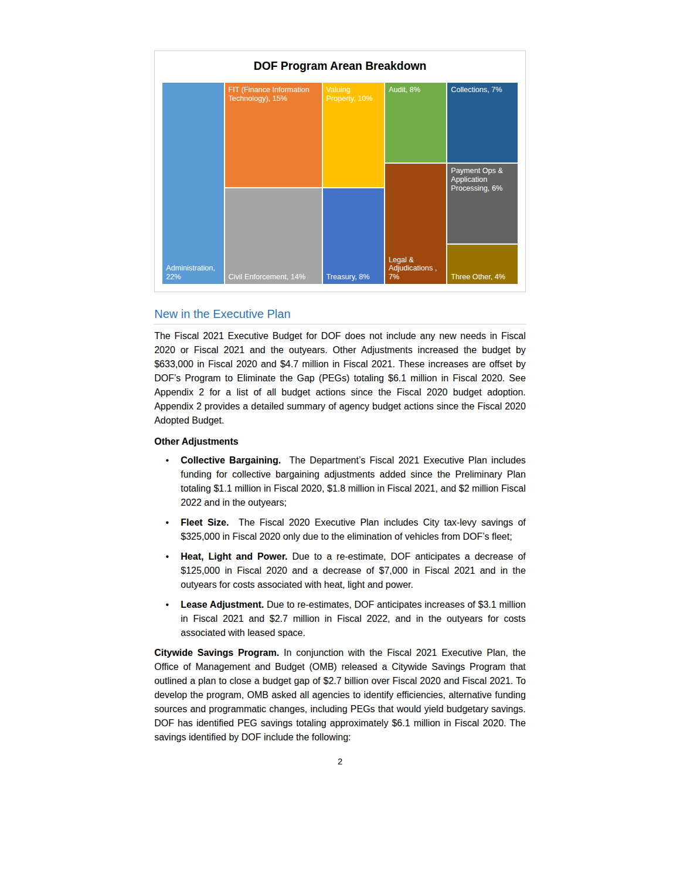DOF Program Arean Breakdown
Administration, 22%
FIT (Finance Information Technology), 15%
Civil Enforcement, 14%
Valuing Property, 10%
Treasury, 8%
Audit, 8%
Legal & Adjudications , 7%
Collections, 7%
Payment Ops & Application Processing, 6%
Three Other, 4%
New in the Executive Plan
The Fiscal 2021 Executive Budget for DOF does not include any new needs in Fiscal 2020 or Fiscal 2021 and the outyears. Other Adjustments increased the budget by $633,000 in Fiscal 2020 and $4.7 million in Fiscal 2021. These increases are offset by DOF’s Program to Eliminate the Gap (PEGs) totaling $6.1 million in Fiscal 2020. See Appendix 2 for a list of all budget actions since the Fiscal 2020 budget adoption. Appendix 2 provides a detailed summary of agency budget actions since the Fiscal 2020 Adopted Budget.
Other Adjustments
Collective Bargaining. The Department’s Fiscal 2021 Executive Plan includes funding for collective bargaining adjustments added since the Preliminary Plan totaling $1.1 million in Fiscal 2020, $1.8 million in Fiscal 2021, and $2 million Fiscal 2022 and in the outyears;
Fleet Size. The Fiscal 2020 Executive Plan includes City tax-levy savings of $325,000 in Fiscal 2020 only due to the elimination of vehicles from DOF’s fleet;
Heat, Light and Power. Due to a re-estimate, DOF anticipates a decrease of $125,000 in Fiscal 2020 and a decrease of $7,000 in Fiscal 2021 and in the outyears for costs associated with heat, light and power.
Lease Adjustment. Due to re-estimates, DOF anticipates increases of $3.1 million in Fiscal 2021 and $2.7 million in Fiscal 2022, and in the outyears for costs associated with leased space.
Citywide Savings Program. In conjunction with the Fiscal 2021 Executive Plan, the Office of Management and Budget (OMB) released a Citywide Savings Program that outlined a plan to close a budget gap of $2.7 billion over Fiscal 2020 and Fiscal 2021. To develop the program, OMB asked all agencies to identify efficiencies, alternative funding sources and programmatic changes, including PEGs that would yield budgetary savings. DOF has identified PEG savings totaling approximately $6.1 million in Fiscal 2020. The savings identified by DOF include the following:
2